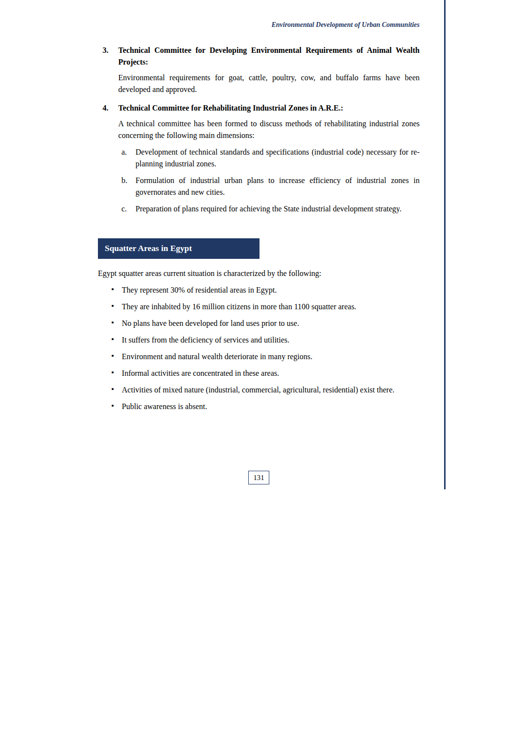Environmental Development of Urban Communities
3. Technical Committee for Developing Environmental Requirements of Animal Wealth Projects:
Environmental requirements for goat, cattle, poultry, cow, and buffalo farms have been developed and approved.
4. Technical Committee for Rehabilitating Industrial Zones in A.R.E.:
A technical committee has been formed to discuss methods of rehabilitating industrial zones concerning the following main dimensions:
a. Development of technical standards and specifications (industrial code) necessary for re-planning industrial zones.
b. Formulation of industrial urban plans to increase efficiency of industrial zones in governorates and new cities.
c. Preparation of plans required for achieving the State industrial development strategy.
Squatter Areas in Egypt
Egypt squatter areas current situation is characterized by the following:
They represent 30% of residential areas in Egypt.
They are inhabited by 16 million citizens in more than 1100 squatter areas.
No plans have been developed for land uses prior to use.
It suffers from the deficiency of services and utilities.
Environment and natural wealth deteriorate in many regions.
Informal activities are concentrated in these areas.
Activities of mixed nature (industrial, commercial, agricultural, residential) exist there.
Public awareness is absent.
131